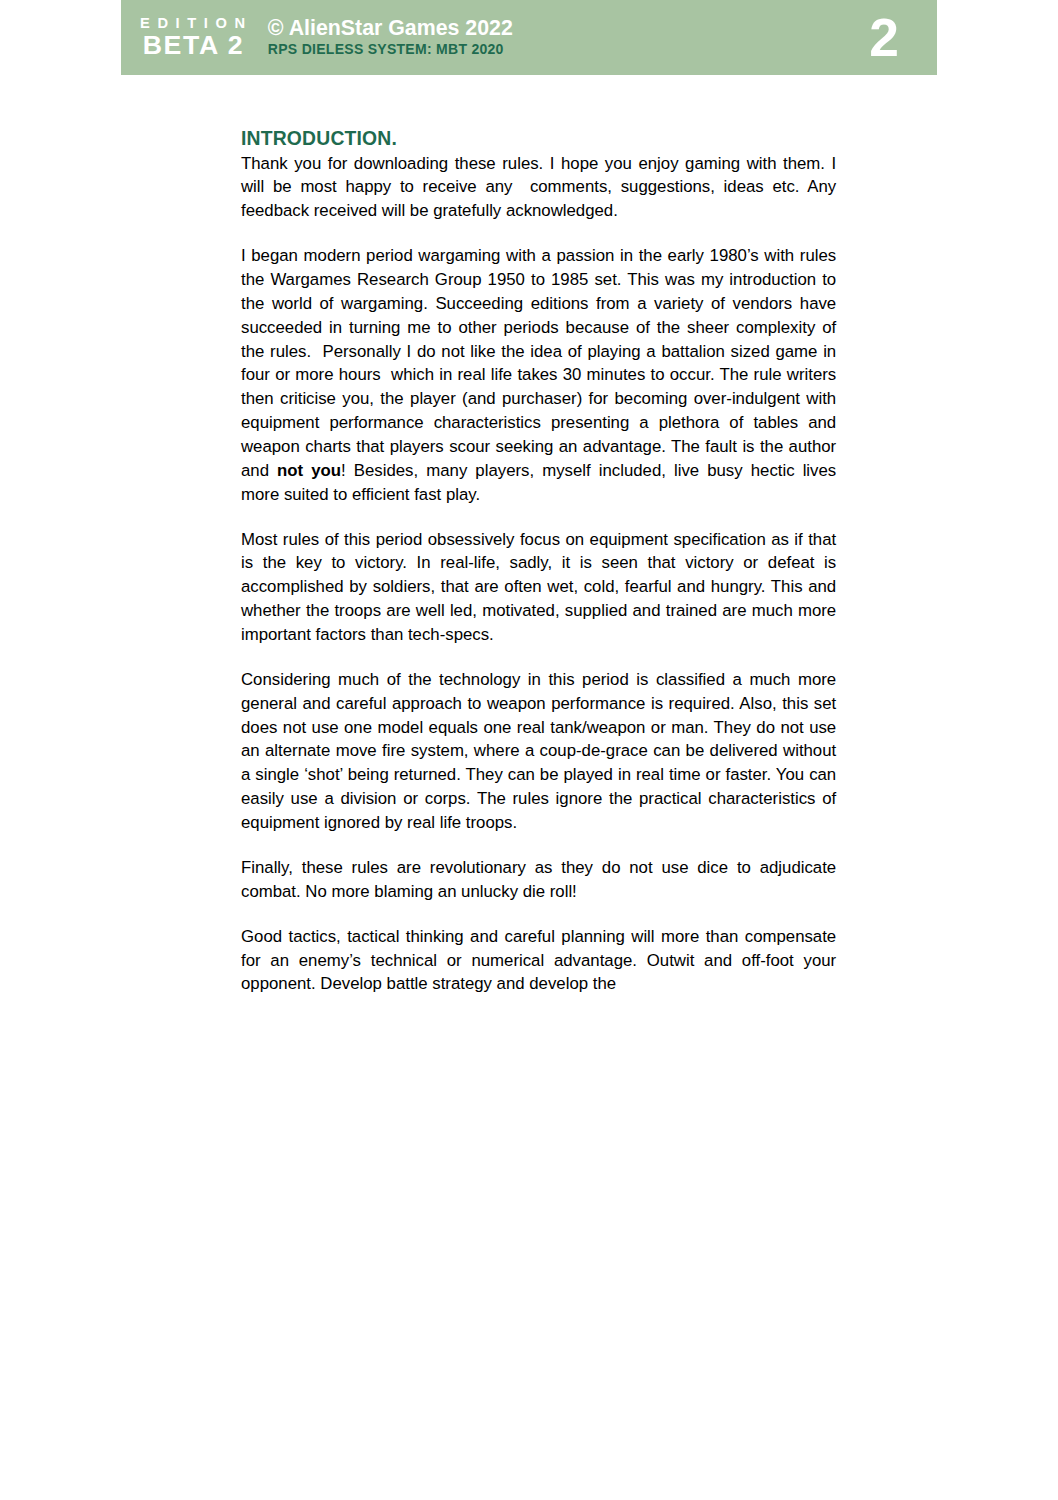E D I T I O N BETA 2
© AlienStar Games 2022 RPS DIELESS SYSTEM: MBT 2020
2
INTRODUCTION.
Thank you for downloading these rules. I hope you enjoy gaming with them. I will be most happy to receive any comments, suggestions, ideas etc. Any feedback received will be gratefully acknowledged.
I began modern period wargaming with a passion in the early 1980’s with rules the Wargames Research Group 1950 to 1985 set. This was my introduction to the world of wargaming. Succeeding editions from a variety of vendors have succeeded in turning me to other periods because of the sheer complexity of the rules. Personally I do not like the idea of playing a battalion sized game in four or more hours which in real life takes 30 minutes to occur. The rule writers then criticise you, the player (and purchaser) for becoming over-indulgent with equipment performance characteristics presenting a plethora of tables and weapon charts that players scour seeking an advantage. The fault is the author and not you! Besides, many players, myself included, live busy hectic lives more suited to efficient fast play.
Most rules of this period obsessively focus on equipment specification as if that is the key to victory. In real-life, sadly, it is seen that victory or defeat is accomplished by soldiers, that are often wet, cold, fearful and hungry. This and whether the troops are well led, motivated, supplied and trained are much more important factors than tech-specs.
Considering much of the technology in this period is classified a much more general and careful approach to weapon performance is required. Also, this set does not use one model equals one real tank/weapon or man. They do not use an alternate move fire system, where a coup-de-grace can be delivered without a single ‘shot’ being returned. They can be played in real time or faster. You can easily use a division or corps. The rules ignore the practical characteristics of equipment ignored by real life troops.
Finally, these rules are revolutionary as they do not use dice to adjudicate combat. No more blaming an unlucky die roll!
Good tactics, tactical thinking and careful planning will more than compensate for an enemy’s technical or numerical advantage. Outwit and off-foot your opponent. Develop battle strategy and develop the